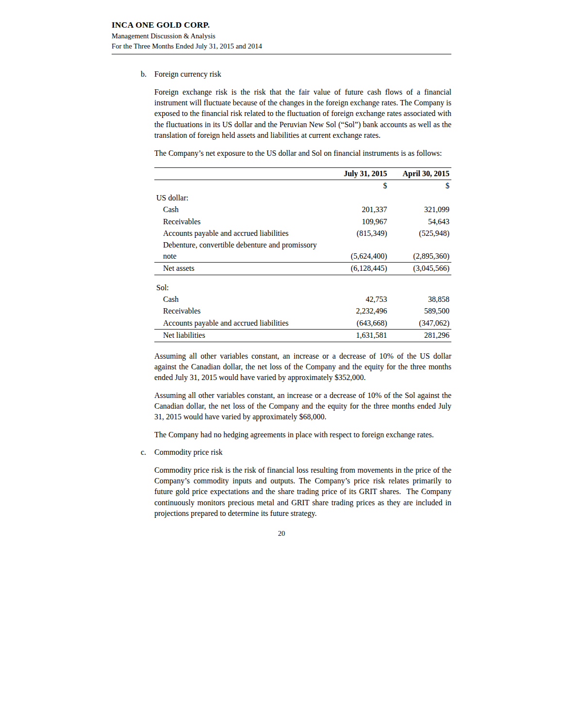INCA ONE GOLD CORP.
Management Discussion & Analysis
For the Three Months Ended July 31, 2015 and 2014
b.
Foreign currency risk
Foreign exchange risk is the risk that the fair value of future cash flows of a financial instrument will fluctuate because of the changes in the foreign exchange rates. The Company is exposed to the financial risk related to the fluctuation of foreign exchange rates associated with the fluctuations in its US dollar and the Peruvian New Sol (“Sol”) bank accounts as well as the translation of foreign held assets and liabilities at current exchange rates.
The Company’s net exposure to the US dollar and Sol on financial instruments is as follows:
| | July 31, 2015 | April 30, 2015 |
| --- | --- | --- |
| | $ | $ |
| US dollar: | | |
| Cash | 201,337 | 321,099 |
| Receivables | 109,967 | 54,643 |
| Accounts payable and accrued liabilities | (815,349) | (525,948) |
| Debenture, convertible debenture and promissory note | (5,624,400) | (2,895,360) |
| Net assets | (6,128,445) | (3,045,566) |
| Sol: | | |
| Cash | 42,753 | 38,858 |
| Receivables | 2,232,496 | 589,500 |
| Accounts payable and accrued liabilities | (643,668) | (347,062) |
| Net liabilities | 1,631,581 | 281,296 |
Assuming all other variables constant, an increase or a decrease of 10% of the US dollar against the Canadian dollar, the net loss of the Company and the equity for the three months ended July 31, 2015 would have varied by approximately $352,000.
Assuming all other variables constant, an increase or a decrease of 10% of the Sol against the Canadian dollar, the net loss of the Company and the equity for the three months ended July 31, 2015 would have varied by approximately $68,000.
The Company had no hedging agreements in place with respect to foreign exchange rates.
c.
Commodity price risk
Commodity price risk is the risk of financial loss resulting from movements in the price of the Company’s commodity inputs and outputs. The Company’s price risk relates primarily to future gold price expectations and the share trading price of its GRIT shares. The Company continuously monitors precious metal and GRIT share trading prices as they are included in projections prepared to determine its future strategy.
20